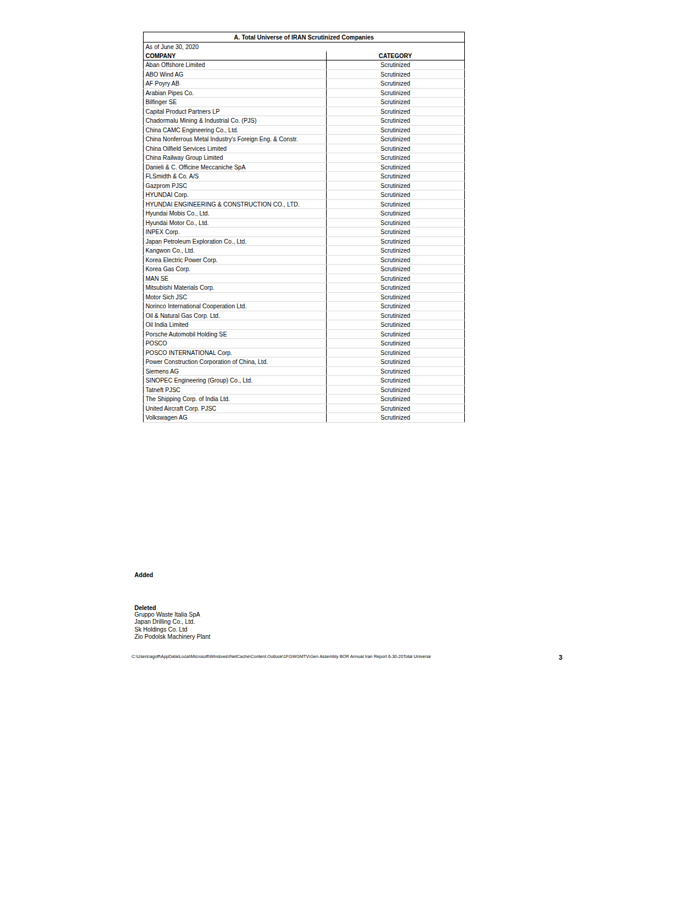| A. Total Universe of IRAN Scrutinized Companies |
| As of June 30, 2020 |
| COMPANY | CATEGORY |
| Aban Offshore Limited | Scrutinized |
| ABO Wind AG | Scrutinized |
| AF Poyry AB | Scrutinized |
| Arabian Pipes Co. | Scrutinized |
| Bilfinger SE | Scrutinized |
| Capital Product Partners LP | Scrutinized |
| Chadormalu Mining & Industrial Co. (PJS) | Scrutinized |
| China CAMC Engineering Co., Ltd. | Scrutinized |
| China Nonferrous Metal Industry's Foreign Eng. & Constr. | Scrutinized |
| China Oilfield Services Limited | Scrutinized |
| China Railway Group Limited | Scrutinized |
| Danieli & C. Officine Meccaniche SpA | Scrutinized |
| FLSmidth & Co. A/S | Scrutinized |
| Gazprom PJSC | Scrutinized |
| HYUNDAI Corp. | Scrutinized |
| HYUNDAI ENGINEERING & CONSTRUCTION CO., LTD. | Scrutinized |
| Hyundai Mobis Co., Ltd. | Scrutinized |
| Hyundai Motor Co., Ltd. | Scrutinized |
| INPEX Corp. | Scrutinized |
| Japan Petroleum Exploration Co., Ltd. | Scrutinized |
| Kangwon Co., Ltd. | Scrutinized |
| Korea Electric Power Corp. | Scrutinized |
| Korea Gas Corp. | Scrutinized |
| MAN SE | Scrutinized |
| Mitsubishi Materials Corp. | Scrutinized |
| Motor Sich JSC | Scrutinized |
| Norinco International Cooperation Ltd. | Scrutinized |
| Oil & Natural Gas Corp. Ltd. | Scrutinized |
| Oil India Limited | Scrutinized |
| Porsche Automobil Holding SE | Scrutinized |
| POSCO | Scrutinized |
| POSCO INTERNATIONAL Corp. | Scrutinized |
| Power Construction Corporation of China, Ltd. | Scrutinized |
| Siemens AG | Scrutinized |
| SINOPEC Engineering (Group) Co., Ltd. | Scrutinized |
| Tatneft PJSC | Scrutinized |
| The Shipping Corp. of India Ltd. | Scrutinized |
| United Aircraft Corp. PJSC | Scrutinized |
| Volkswagen AG | Scrutinized |
Added
Deleted
Gruppo Waste Italia SpA
Japan Drilling Co., Ltd.
Sk Holdings Co. Ltd
Zio Podolsk Machinery Plant
C:\Users\agoff\AppData\Local\Microsoft\Windows\INetCache\Content.Outlook\1FGWGMTV\Gen Assembly BOR Annual Iran Report 6-30-20Total Universe 3